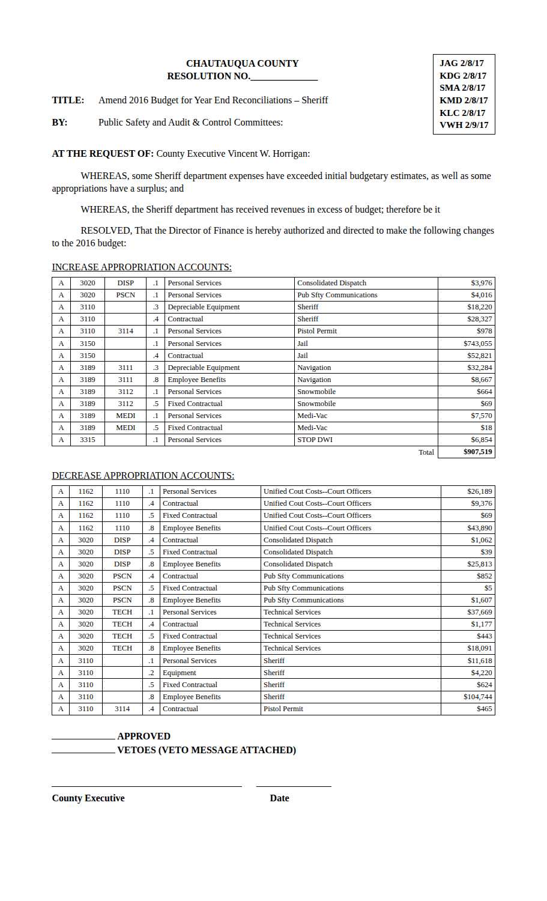JAG 2/8/17
KDG 2/8/17
SMA 2/8/17
KMD 2/8/17
KLC 2/8/17
VWH 2/9/17
CHAUTAUQUA COUNTY RESOLUTION NO.______________
TITLE: Amend 2016 Budget for Year End Reconciliations – Sheriff
BY: Public Safety and Audit & Control Committees:
AT THE REQUEST OF: County Executive Vincent W. Horrigan:
WHEREAS, some Sheriff department expenses have exceeded initial budgetary estimates, as well as some appropriations have a surplus; and
WHEREAS, the Sheriff department has received revenues in excess of budget; therefore be it
RESOLVED, That the Director of Finance is hereby authorized and directed to make the following changes to the 2016 budget:
INCREASE APPROPRIATION ACCOUNTS:
| A | 3020 | DISP | .1 | Personal Services | Consolidated Dispatch | $3,976 |
| A | 3020 | PSCN | .1 | Personal Services | Pub Sfty Communications | $4,016 |
| A | 3110 | | .3 | Depreciable Equipment | Sheriff | $18,220 |
| A | 3110 | | .4 | Contractual | Sheriff | $28,327 |
| A | 3110 | 3114 | .1 | Personal Services | Pistol Permit | $978 |
| A | 3150 | | .1 | Personal Services | Jail | $743,055 |
| A | 3150 | | .4 | Contractual | Jail | $52,821 |
| A | 3189 | 3111 | .3 | Depreciable Equipment | Navigation | $32,284 |
| A | 3189 | 3111 | .8 | Employee Benefits | Navigation | $8,667 |
| A | 3189 | 3112 | .1 | Personal Services | Snowmobile | $664 |
| A | 3189 | 3112 | .5 | Fixed Contractual | Snowmobile | $69 |
| A | 3189 | MEDI | .1 | Personal Services | Medi-Vac | $7,570 |
| A | 3189 | MEDI | .5 | Fixed Contractual | Medi-Vac | $18 |
| A | 3315 | | .1 | Personal Services | STOP DWI | $6,854 |
| Total | $907,519 |
DECREASE APPROPRIATION ACCOUNTS:
| A | 1162 | 1110 | .1 | Personal Services | Unified Cout Costs--Court Officers | $26,189 |
| A | 1162 | 1110 | .4 | Contractual | Unified Cout Costs--Court Officers | $9,376 |
| A | 1162 | 1110 | .5 | Fixed Contractual | Unified Cout Costs--Court Officers | $69 |
| A | 1162 | 1110 | .8 | Employee Benefits | Unified Cout Costs--Court Officers | $43,890 |
| A | 3020 | DISP | .4 | Contractual | Consolidated Dispatch | $1,062 |
| A | 3020 | DISP | .5 | Fixed Contractual | Consolidated Dispatch | $39 |
| A | 3020 | DISP | .8 | Employee Benefits | Consolidated Dispatch | $25,813 |
| A | 3020 | PSCN | .4 | Contractual | Pub Sfty Communications | $852 |
| A | 3020 | PSCN | .5 | Fixed Contractual | Pub Sfty Communications | $5 |
| A | 3020 | PSCN | .8 | Employee Benefits | Pub Sfty Communications | $1,607 |
| A | 3020 | TECH | .1 | Personal Services | Technical Services | $37,669 |
| A | 3020 | TECH | .4 | Contractual | Technical Services | $1,177 |
| A | 3020 | TECH | .5 | Fixed Contractual | Technical Services | $443 |
| A | 3020 | TECH | .8 | Employee Benefits | Technical Services | $18,091 |
| A | 3110 | | .1 | Personal Services | Sheriff | $11,618 |
| A | 3110 | | .2 | Equipment | Sheriff | $4,220 |
| A | 3110 | | .5 | Fixed Contractual | Sheriff | $624 |
| A | 3110 | | .8 | Employee Benefits | Sheriff | $104,744 |
| A | 3110 | 3114 | .4 | Contractual | Pistol Permit | $465 |
APPROVED VETOES (VETO MESSAGE ATTACHED)
County Executive Date